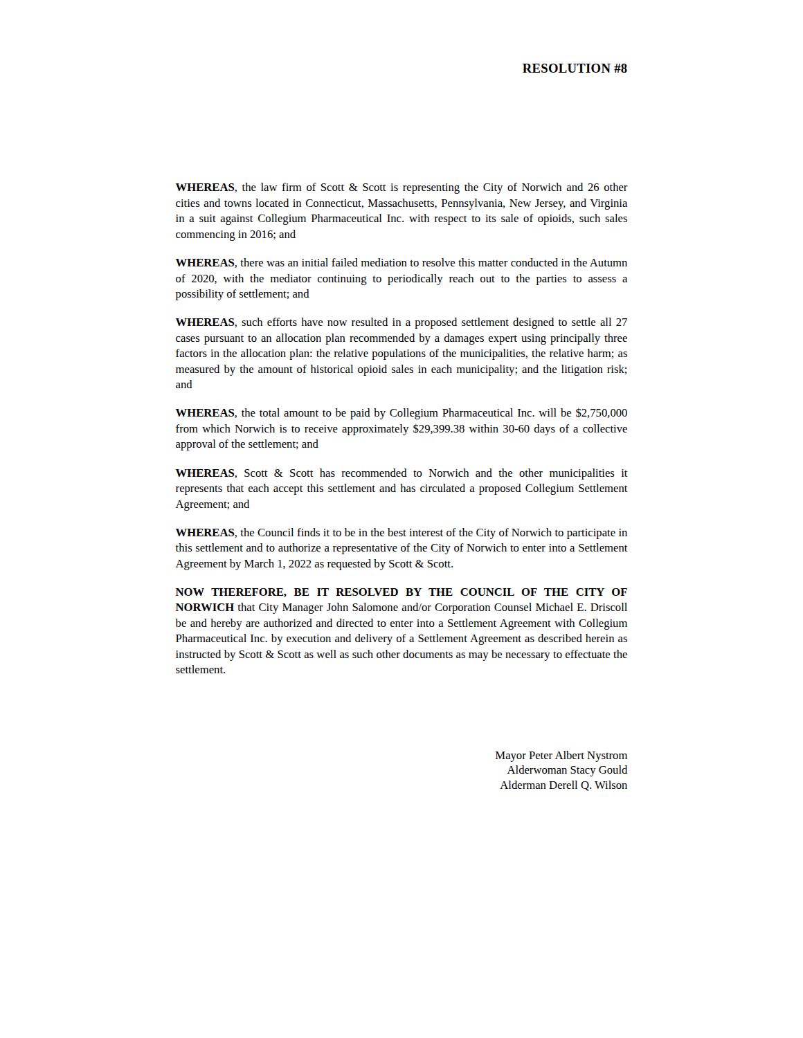RESOLUTION #8
WHEREAS, the law firm of Scott & Scott is representing the City of Norwich and 26 other cities and towns located in Connecticut, Massachusetts, Pennsylvania, New Jersey, and Virginia in a suit against Collegium Pharmaceutical Inc. with respect to its sale of opioids, such sales commencing in 2016; and
WHEREAS, there was an initial failed mediation to resolve this matter conducted in the Autumn of 2020, with the mediator continuing to periodically reach out to the parties to assess a possibility of settlement; and
WHEREAS, such efforts have now resulted in a proposed settlement designed to settle all 27 cases pursuant to an allocation plan recommended by a damages expert using principally three factors in the allocation plan: the relative populations of the municipalities, the relative harm; as measured by the amount of historical opioid sales in each municipality; and the litigation risk; and
WHEREAS, the total amount to be paid by Collegium Pharmaceutical Inc. will be $2,750,000 from which Norwich is to receive approximately $29,399.38 within 30-60 days of a collective approval of the settlement; and
WHEREAS, Scott & Scott has recommended to Norwich and the other municipalities it represents that each accept this settlement and has circulated a proposed Collegium Settlement Agreement; and
WHEREAS, the Council finds it to be in the best interest of the City of Norwich to participate in this settlement and to authorize a representative of the City of Norwich to enter into a Settlement Agreement by March 1, 2022 as requested by Scott & Scott.
NOW THEREFORE, BE IT RESOLVED BY THE COUNCIL OF THE CITY OF NORWICH that City Manager John Salomone and/or Corporation Counsel Michael E. Driscoll be and hereby are authorized and directed to enter into a Settlement Agreement with Collegium Pharmaceutical Inc. by execution and delivery of a Settlement Agreement as described herein as instructed by Scott & Scott as well as such other documents as may be necessary to effectuate the settlement.
Mayor Peter Albert Nystrom
Alderwoman Stacy Gould
Alderman Derell Q. Wilson